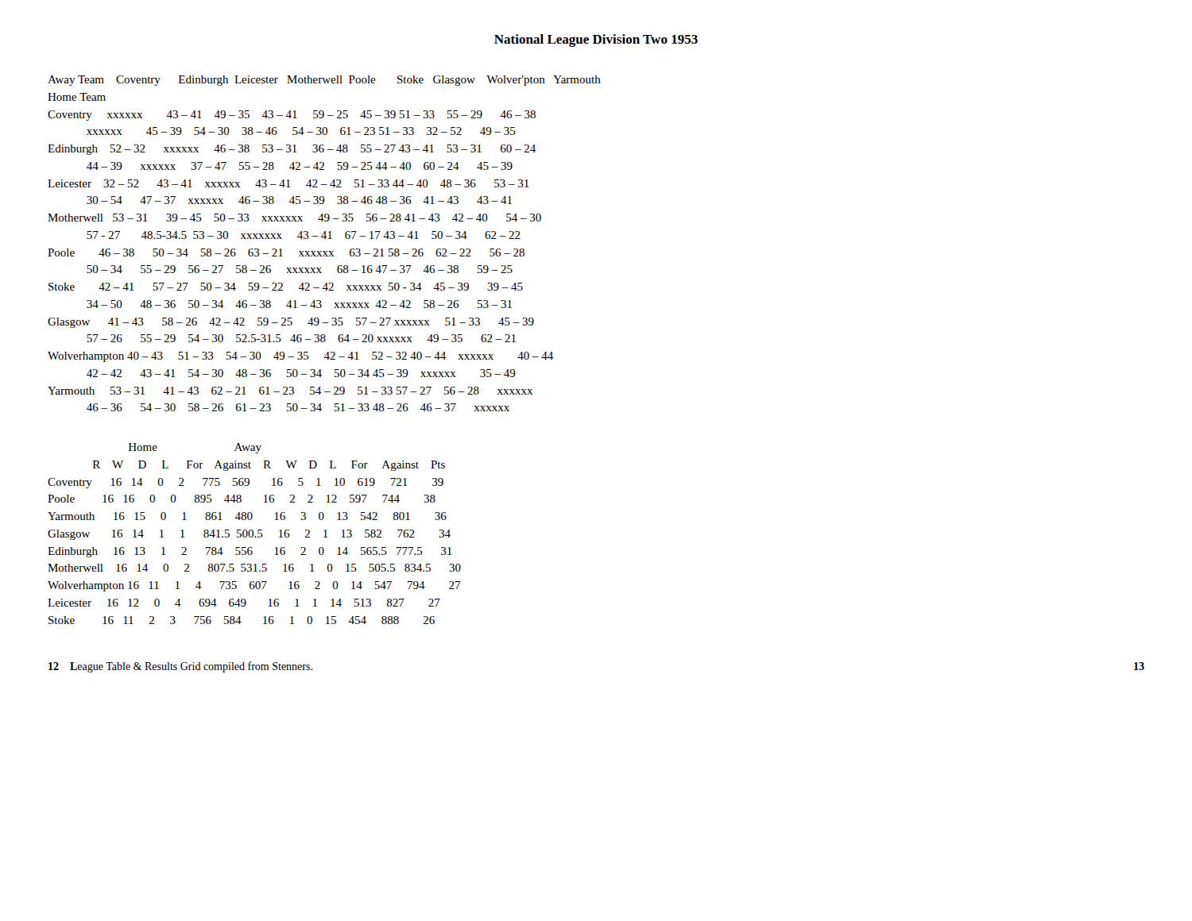National League Division Two 1953
Away Team    Coventry      Edinburgh  Leicester   Motherwell  Poole       Stoke   Glasgow    Wolver'pton   Yarmouth
Home Team
Coventry     xxxxxx        43 – 41    49 – 35    43 – 41     59 – 25    45 – 39 51 – 33    55 – 29      46 – 38
             xxxxxx        45 – 39    54 – 30    38 – 46     54 – 30    61 – 23 51 – 33    32 – 52      49 – 35
Edinburgh    52 – 32      xxxxxx     46 – 38    53 – 31     36 – 48    55 – 27 43 – 41    53 – 31      60 – 24
             44 – 39      xxxxxx     37 – 47    55 – 28     42 – 42    59 – 25 44 – 40    60 – 24      45 – 39
Leicester    32 – 52      43 – 41    xxxxxx     43 – 41     42 – 42    51 – 33 44 – 40    48 – 36      53 – 31
             30 – 54      47 – 37    xxxxxx     46 – 38     45 – 39    38 – 46 48 – 36    41 – 43      43 – 41
Motherwell   53 – 31      39 – 45    50 – 33    xxxxxxx     49 – 35    56 – 28 41 – 43    42 – 40      54 – 30
             57 - 27       48.5-34.5  53 – 30    xxxxxxx     43 – 41    67 – 17 43 – 41    50 – 34      62 – 22
Poole        46 – 38      50 – 34    58 – 26    63 – 21     xxxxxx     63 – 21 58 – 26    62 – 22      56 – 28
             50 – 34      55 – 29    56 – 27    58 – 26     xxxxxx     68 – 16 47 – 37    46 – 38      59 – 25
Stoke        42 – 41      57 – 27    50 – 34    59 – 22     42 – 42    xxxxxx  50 - 34    45 – 39      39 – 45
             34 – 50      48 – 36    50 – 34    46 – 38     41 – 43    xxxxxx  42 – 42    58 – 26      53 – 31
Glasgow      41 – 43      58 – 26    42 – 42    59 – 25     49 – 35    57 – 27 xxxxxx     51 – 33      45 – 39
             57 – 26      55 – 29    54 – 30    52.5-31.5   46 – 38    64 – 20 xxxxxx     49 – 35      62 – 21
Wolverhampton 40 – 43     51 – 33    54 – 30    49 – 35     42 – 41    52 – 32 40 – 44    xxxxxx        40 – 44
             42 – 42      43 – 41    54 – 30    48 – 36     50 – 34    50 – 34 45 – 39    xxxxxx        35 – 49
Yarmouth     53 – 31      41 – 43    62 – 21    61 – 23     54 – 29    51 – 33 57 – 27    56 – 28      xxxxxx
             46 – 36      54 – 30    58 – 26    61 – 23     50 – 34    51 – 33 48 – 26    46 – 37      xxxxxx
                           Home                          Away
               R    W     D     L      For    Against    R     W    D    L     For     Against    Pts
Coventry      16   14     0     2      775    569       16     5    1    10    619     721        39
Poole         16   16     0     0      895    448       16     2    2    12    597     744        38
Yarmouth      16   15     0     1      861    480       16     3    0    13    542     801        36
Glasgow       16   14     1     1      841.5  500.5     16     2    1    13    582     762        34
Edinburgh     16   13     1     2      784    556       16     2    0    14    565.5   777.5      31
Motherwell    16   14     0     2      807.5  531.5     16     1    0    15    505.5   834.5      30
Wolverhampton 16   11     1     4      735    607       16     2    0    14    547     794        27
Leicester     16   12     0     4      694    649       16     1    1    14    513     827        27
Stoke         16   11     2     3      756    584       16     1    0    15    454     888        26
12 League Table & Results Grid compiled from Stenners.
13